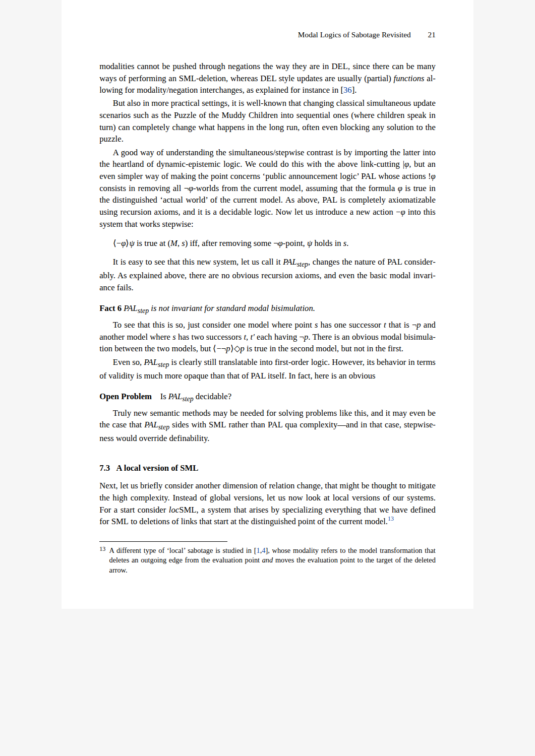Modal Logics of Sabotage Revisited 21
modalities cannot be pushed through negations the way they are in DEL, since there can be many ways of performing an SML-deletion, whereas DEL style updates are usually (partial) functions allowing for modality/negation interchanges, as explained for instance in [36].
But also in more practical settings, it is well-known that changing classical simultaneous update scenarios such as the Puzzle of the Muddy Children into sequential ones (where children speak in turn) can completely change what happens in the long run, often even blocking any solution to the puzzle.
A good way of understanding the simultaneous/stepwise contrast is by importing the latter into the heartland of dynamic-epistemic logic. We could do this with the above link-cutting |φ, but an even simpler way of making the point concerns ‘public announcement logic’ PAL whose actions !φ consists in removing all ¬φ-worlds from the current model, assuming that the formula φ is true in the distinguished ‘actual world’ of the current model. As above, PAL is completely axiomatizable using recursion axioms, and it is a decidable logic. Now let us introduce a new action −φ into this system that works stepwise:
⟨−φ⟩ψ is true at (M, s) iff, after removing some ¬φ-point, ψ holds in s.
It is easy to see that this new system, let us call it PALstep, changes the nature of PAL considerably. As explained above, there are no obvious recursion axioms, and even the basic modal invariance fails.
Fact 6 PALstep is not invariant for standard modal bisimulation.
To see that this is so, just consider one model where point s has one successor t that is ¬p and another model where s has two successors t, t′ each having ¬p. There is an obvious modal bisimulation between the two models, but ⟨−¬p⟩◇p is true in the second model, but not in the first.
Even so, PALstep is clearly still translatable into first-order logic. However, its behavior in terms of validity is much more opaque than that of PAL itself. In fact, here is an obvious
Open Problem Is PALstep decidable?
Truly new semantic methods may be needed for solving problems like this, and it may even be the case that PALstep sides with SML rather than PAL qua complexity—and in that case, stepwiseness would override definability.
7.3 A local version of SML
Next, let us briefly consider another dimension of relation change, that might be thought to mitigate the high complexity. Instead of global versions, let us now look at local versions of our systems. For a start consider loc SML, a system that arises by specializing everything that we have defined for SML to deletions of links that start at the distinguished point of the current model.13
13 A different type of ‘local’ sabotage is studied in [1,4], whose modality refers to the model transformation that deletes an outgoing edge from the evaluation point and moves the evaluation point to the target of the deleted arrow.